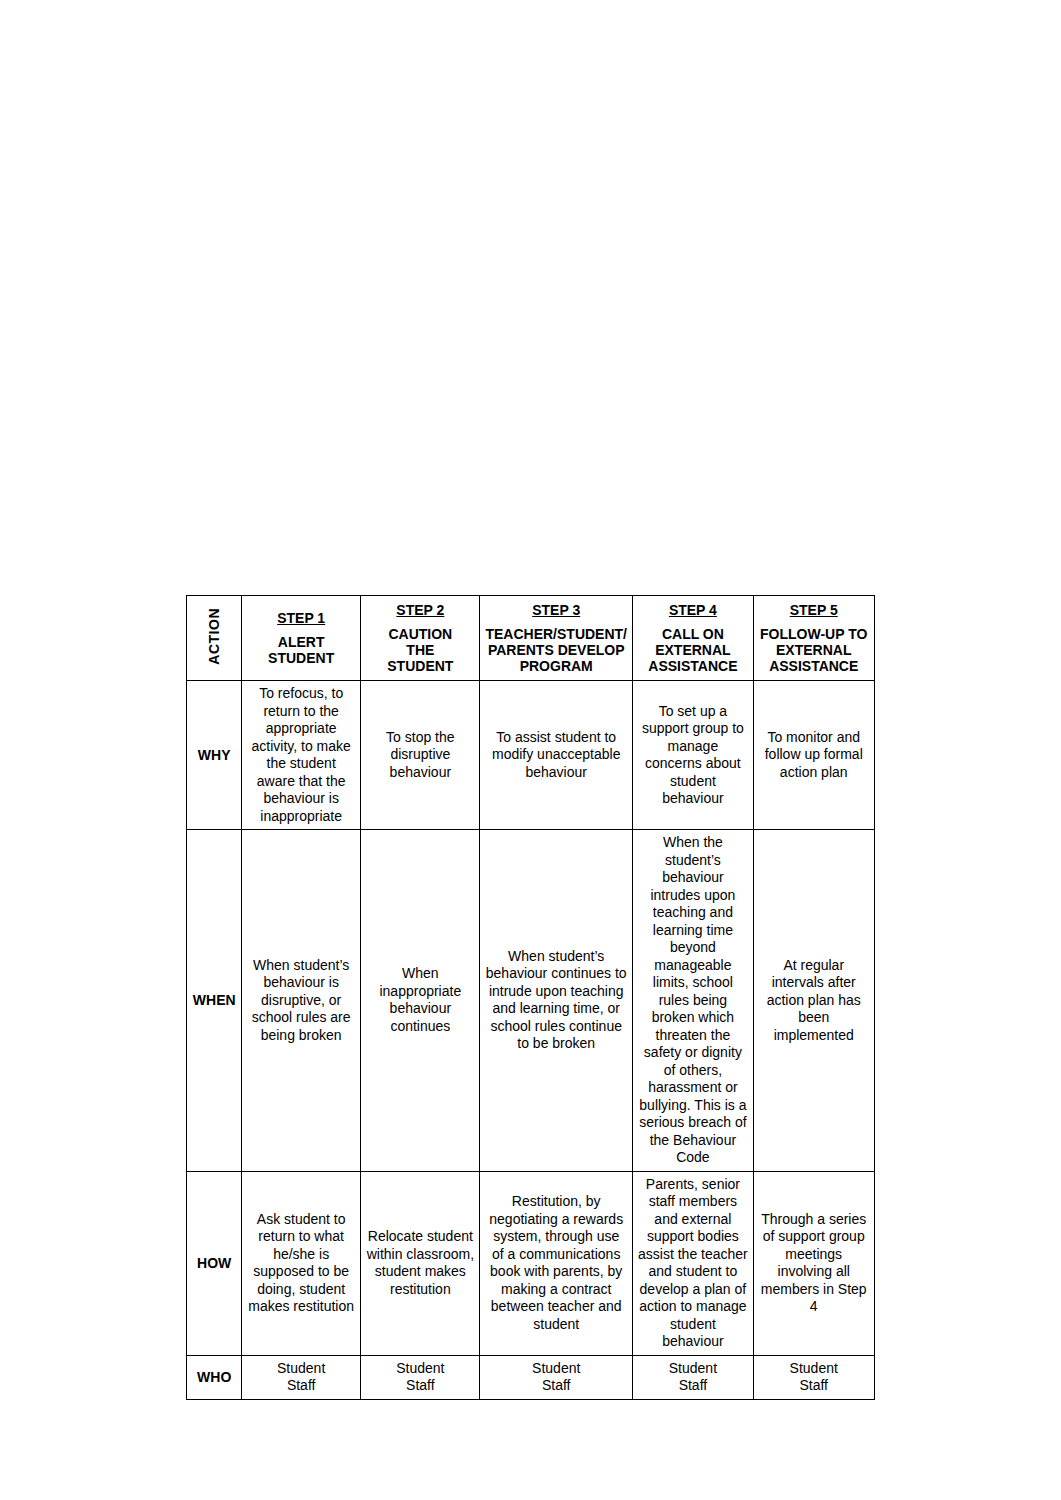| ACTION | STEP 1 ALERT STUDENT | STEP 2 CAUTION THE STUDENT | STEP 3 TEACHER/STUDENT/ PARENTS DEVELOP PROGRAM | STEP 4 CALL ON EXTERNAL ASSISTANCE | STEP 5 FOLLOW-UP TO EXTERNAL ASSISTANCE |
| WHY | To refocus, to return to the appropriate activity, to make the student aware that the behaviour is inappropriate | To stop the disruptive behaviour | To assist student to modify unacceptable behaviour | To set up a support group to manage concerns about student behaviour | To monitor and follow up formal action plan |
| WHEN | When student’s behaviour is disruptive, or school rules are being broken | When inappropriate behaviour continues | When student’s behaviour continues to intrude upon teaching and learning time, or school rules continue to be broken | When the student’s behaviour intrudes upon teaching and learning time beyond manageable limits, school rules being broken which threaten the safety or dignity of others, harassment or bullying. This is a serious breach of the Behaviour Code | At regular intervals after action plan has been implemented |
| HOW | Ask student to return to what he/she is supposed to be doing, student makes restitution | Relocate student within classroom, student makes restitution | Restitution, by negotiating a rewards system, through use of a communications book with parents, by making a contract between teacher and student | Parents, senior staff members and external support bodies assist the teacher and student to develop a plan of action to manage student behaviour | Through a series of support group meetings involving all members in Step 4 |
| WHO | Student Staff | Student Staff | Student Staff | Student Staff | Student Staff |